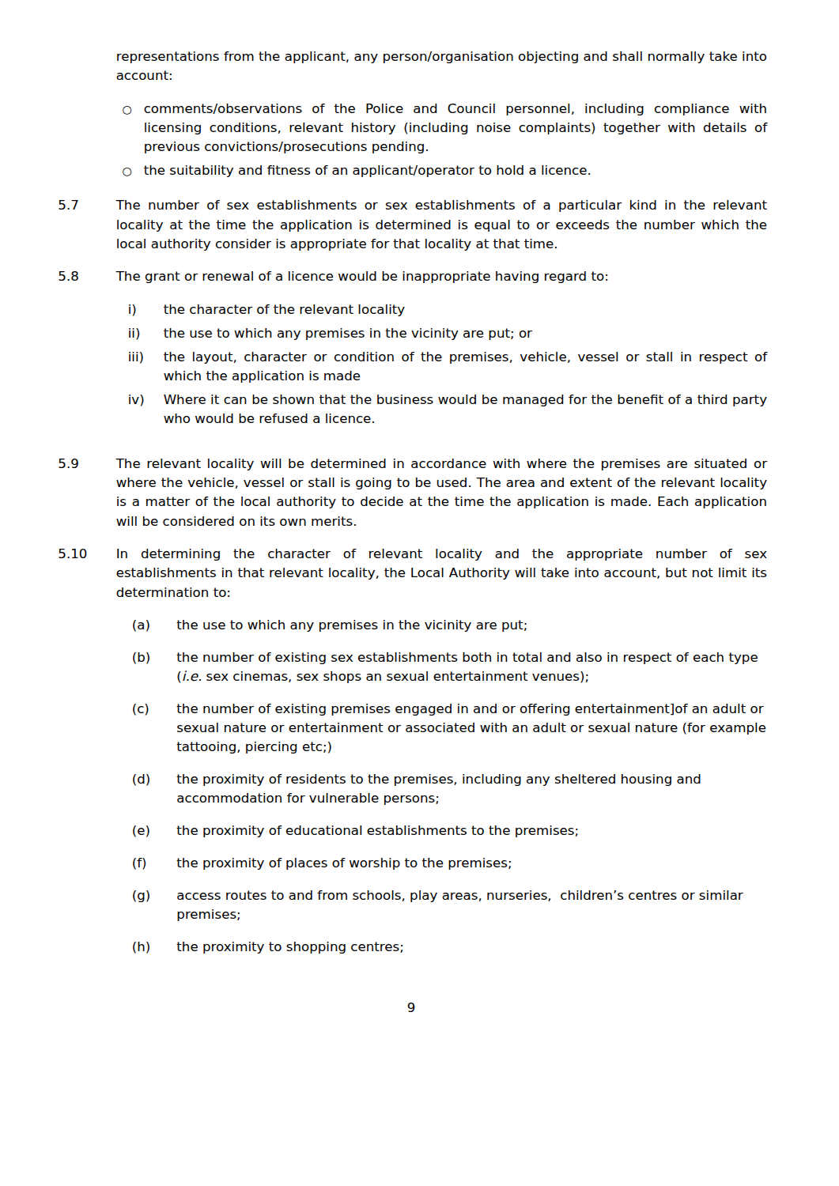representations from the applicant, any person/organisation objecting and shall normally take into account:
comments/observations of the Police and Council personnel, including compliance with licensing conditions, relevant history (including noise complaints) together with details of previous convictions/prosecutions pending.
the suitability and fitness of an applicant/operator to hold a licence.
5.7
The number of sex establishments or sex establishments of a particular kind in the relevant locality at the time the application is determined is equal to or exceeds the number which the local authority consider is appropriate for that locality at that time.
5.8
The grant or renewal of a licence would be inappropriate having regard to:
the character of the relevant locality
the use to which any premises in the vicinity are put; or
the layout, character or condition of the premises, vehicle, vessel or stall in respect of which the application is made
Where it can be shown that the business would be managed for the benefit of a third party who would be refused a licence.
5.9
The relevant locality will be determined in accordance with where the premises are situated or where the vehicle, vessel or stall is going to be used. The area and extent of the relevant locality is a matter of the local authority to decide at the time the application is made. Each application will be considered on its own merits.
5.10
In determining the character of relevant locality and the appropriate number of sex establishments in that relevant locality, the Local Authority will take into account, but not limit its determination to:
the use to which any premises in the vicinity are put;
the number of existing sex establishments both in total and also in respect of each type (i.e. sex cinemas, sex shops an sexual entertainment venues);
the number of existing premises engaged in and or offering entertainment]of an adult or sexual nature or entertainment or associated with an adult or sexual nature (for example tattooing, piercing etc;)
the proximity of residents to the premises, including any sheltered housing and accommodation for vulnerable persons;
the proximity of educational establishments to the premises;
the proximity of places of worship to the premises;
access routes to and from schools, play areas, nurseries, children’s centres or similar premises;
the proximity to shopping centres;
9